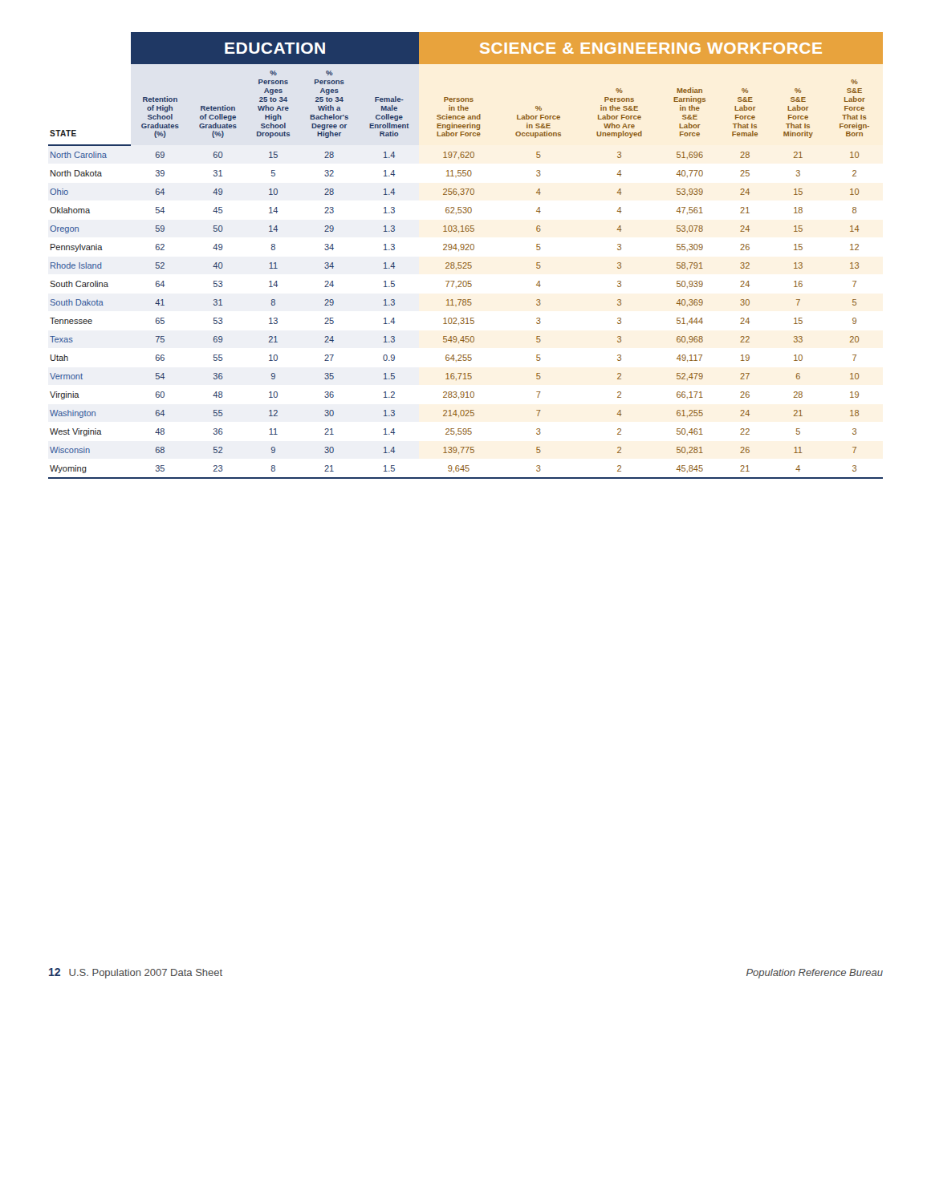| | Education | Science & Engineering Workforce |
| --- | --- | --- |
| STATE | Retention of High School Graduates (%) | Retention of College Graduates (%) | % Persons Ages 25 to 34 Who Are High School Dropouts | % Persons Ages 25 to 34 With a Bachelor's Degree or Higher | Female- Male College Enrollment Ratio | Persons in the Science and Engineering Labor Force | % Labor Force in S&E Occupations | % Persons in the S&E Labor Force Who Are Unemployed | Median Earnings in the S&E Labor Force | % S&E Labor Force That Is Female | % S&E Labor Force That Is Minority | % S&E Labor Force That Is Foreign- Born |
| North Carolina | 69 | 60 | 15 | 28 | 1.4 | 197,620 | 5 | 3 | 51,696 | 28 | 21 | 10 |
| North Dakota | 39 | 31 | 5 | 32 | 1.4 | 11,550 | 3 | 4 | 40,770 | 25 | 3 | 2 |
| Ohio | 64 | 49 | 10 | 28 | 1.4 | 256,370 | 4 | 4 | 53,939 | 24 | 15 | 10 |
| Oklahoma | 54 | 45 | 14 | 23 | 1.3 | 62,530 | 4 | 4 | 47,561 | 21 | 18 | 8 |
| Oregon | 59 | 50 | 14 | 29 | 1.3 | 103,165 | 6 | 4 | 53,078 | 24 | 15 | 14 |
| Pennsylvania | 62 | 49 | 8 | 34 | 1.3 | 294,920 | 5 | 3 | 55,309 | 26 | 15 | 12 |
| Rhode Island | 52 | 40 | 11 | 34 | 1.4 | 28,525 | 5 | 3 | 58,791 | 32 | 13 | 13 |
| South Carolina | 64 | 53 | 14 | 24 | 1.5 | 77,205 | 4 | 3 | 50,939 | 24 | 16 | 7 |
| South Dakota | 41 | 31 | 8 | 29 | 1.3 | 11,785 | 3 | 3 | 40,369 | 30 | 7 | 5 |
| Tennessee | 65 | 53 | 13 | 25 | 1.4 | 102,315 | 3 | 3 | 51,444 | 24 | 15 | 9 |
| Texas | 75 | 69 | 21 | 24 | 1.3 | 549,450 | 5 | 3 | 60,968 | 22 | 33 | 20 |
| Utah | 66 | 55 | 10 | 27 | 0.9 | 64,255 | 5 | 3 | 49,117 | 19 | 10 | 7 |
| Vermont | 54 | 36 | 9 | 35 | 1.5 | 16,715 | 5 | 2 | 52,479 | 27 | 6 | 10 |
| Virginia | 60 | 48 | 10 | 36 | 1.2 | 283,910 | 7 | 2 | 66,171 | 26 | 28 | 19 |
| Washington | 64 | 55 | 12 | 30 | 1.3 | 214,025 | 7 | 4 | 61,255 | 24 | 21 | 18 |
| West Virginia | 48 | 36 | 11 | 21 | 1.4 | 25,595 | 3 | 2 | 50,461 | 22 | 5 | 3 |
| Wisconsin | 68 | 52 | 9 | 30 | 1.4 | 139,775 | 5 | 2 | 50,281 | 26 | 11 | 7 |
| Wyoming | 35 | 23 | 8 | 21 | 1.5 | 9,645 | 3 | 2 | 45,845 | 21 | 4 | 3 |
12 U.S. Population 2007 Data Sheet
Population Reference Bureau